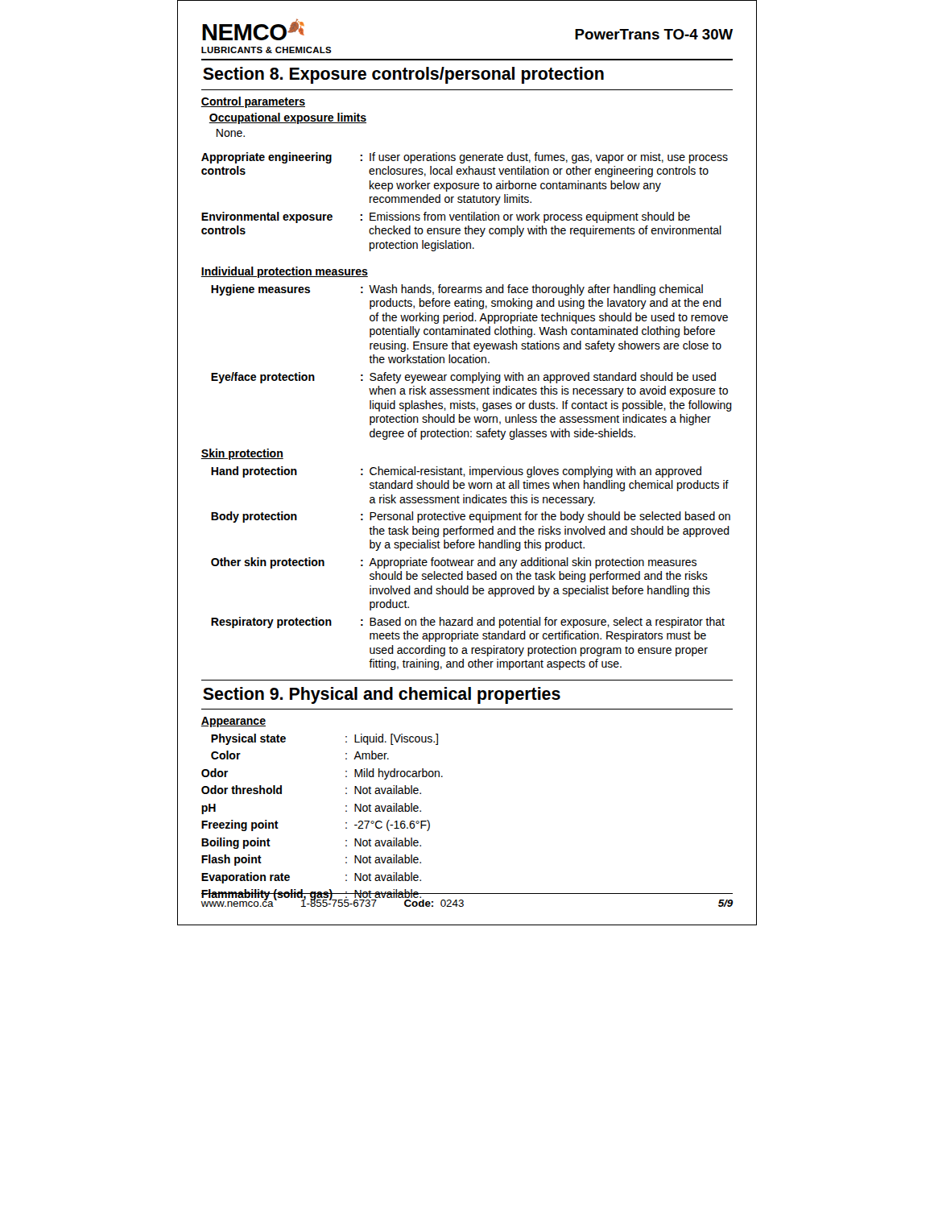NEMCO🍂
LUBRICANTS & CHEMICALS
PowerTrans TO-4 30W
Section 8. Exposure controls/personal protection
Control parameters
Occupational exposure limits
None.
| Appropriate engineering controls | : | If user operations generate dust, fumes, gas, vapor or mist, use process enclosures, local exhaust ventilation or other engineering controls to keep worker exposure to airborne contaminants below any recommended or statutory limits. |
| Environmental exposure controls | : | Emissions from ventilation or work process equipment should be checked to ensure they comply with the requirements of environmental protection legislation. |
Individual protection measures
| Hygiene measures | : | Wash hands, forearms and face thoroughly after handling chemical products, before eating, smoking and using the lavatory and at the end of the working period. Appropriate techniques should be used to remove potentially contaminated clothing. Wash contaminated clothing before reusing. Ensure that eyewash stations and safety showers are close to the workstation location. |
| Eye/face protection | : | Safety eyewear complying with an approved standard should be used when a risk assessment indicates this is necessary to avoid exposure to liquid splashes, mists, gases or dusts. If contact is possible, the following protection should be worn, unless the assessment indicates a higher degree of protection: safety glasses with side-shields. |
Skin protection
| Hand protection | : | Chemical-resistant, impervious gloves complying with an approved standard should be worn at all times when handling chemical products if a risk assessment indicates this is necessary. |
| Body protection | : | Personal protective equipment for the body should be selected based on the task being performed and the risks involved and should be approved by a specialist before handling this product. |
| Other skin protection | : | Appropriate footwear and any additional skin protection measures should be selected based on the task being performed and the risks involved and should be approved by a specialist before handling this product. |
| Respiratory protection | : | Based on the hazard and potential for exposure, select a respirator that meets the appropriate standard or certification. Respirators must be used according to a respiratory protection program to ensure proper fitting, training, and other important aspects of use. |
Section 9. Physical and chemical properties
Appearance
| Physical state | : | Liquid. [Viscous.] |
| Color | : | Amber. |
| Odor | : | Mild hydrocarbon. |
| Odor threshold | : | Not available. |
| pH | : | Not available. |
| Freezing point | : | -27°C (-16.6°F) |
| Boiling point | : | Not available. |
| Flash point | : | Not available. |
| Evaporation rate | : | Not available. |
| Flammability (solid, gas) | : | Not available. |
www.nemco.ca 1-855-755-6737 Code: 0243
5/9